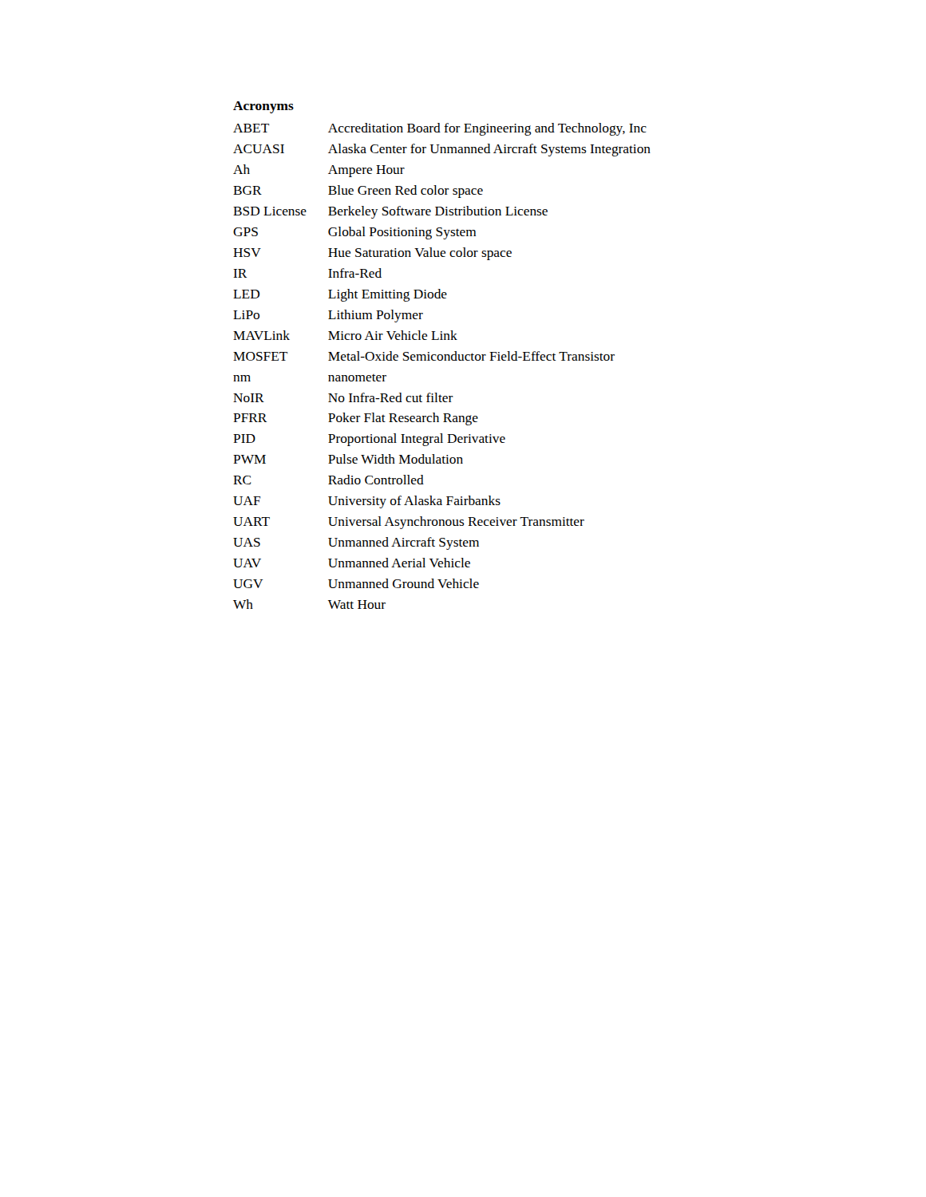Acronyms
| ABET | Accreditation Board for Engineering and Technology, Inc |
| ACUASI | Alaska Center for Unmanned Aircraft Systems Integration |
| Ah | Ampere Hour |
| BGR | Blue Green Red color space |
| BSD License | Berkeley Software Distribution License |
| GPS | Global Positioning System |
| HSV | Hue Saturation Value color space |
| IR | Infra-Red |
| LED | Light Emitting Diode |
| LiPo | Lithium Polymer |
| MAVLink | Micro Air Vehicle Link |
| MOSFET | Metal-Oxide Semiconductor Field-Effect Transistor |
| nm | nanometer |
| NoIR | No Infra-Red cut filter |
| PFRR | Poker Flat Research Range |
| PID | Proportional Integral Derivative |
| PWM | Pulse Width Modulation |
| RC | Radio Controlled |
| UAF | University of Alaska Fairbanks |
| UART | Universal Asynchronous Receiver Transmitter |
| UAS | Unmanned Aircraft System |
| UAV | Unmanned Aerial Vehicle |
| UGV | Unmanned Ground Vehicle |
| Wh | Watt Hour |